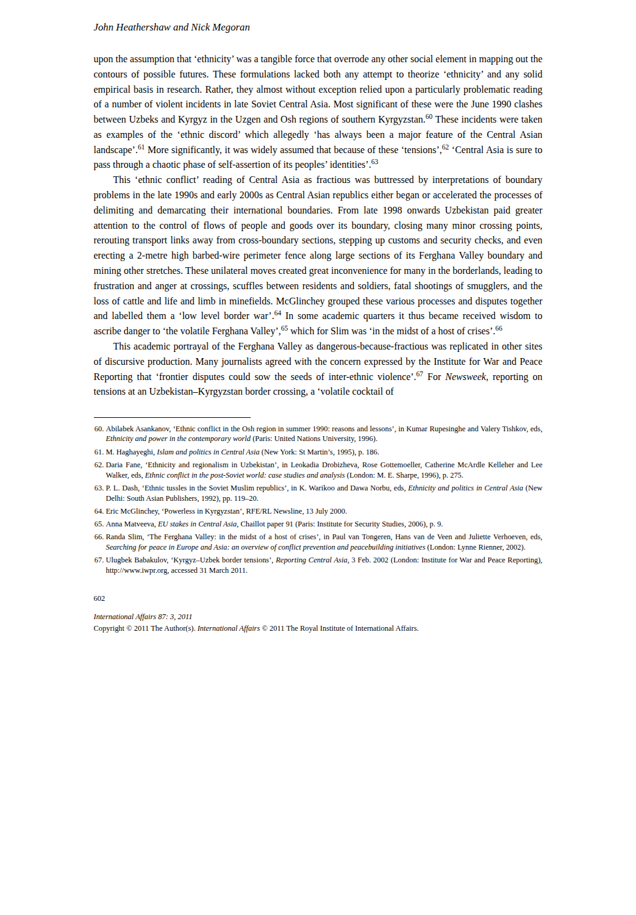John Heathershaw and Nick Megoran
upon the assumption that ‘ethnicity’ was a tangible force that overrode any other social element in mapping out the contours of possible futures. These formulations lacked both any attempt to theorize ‘ethnicity’ and any solid empirical basis in research. Rather, they almost without exception relied upon a particularly problematic reading of a number of violent incidents in late Soviet Central Asia. Most significant of these were the June 1990 clashes between Uzbeks and Kyrgyz in the Uzgen and Osh regions of southern Kyrgyzstan.60 These incidents were taken as examples of the ‘ethnic discord’ which allegedly ‘has always been a major feature of the Central Asian landscape’.61 More significantly, it was widely assumed that because of these ‘tensions’,62 ‘Central Asia is sure to pass through a chaotic phase of self-assertion of its peoples’ identities’.63
This ‘ethnic conflict’ reading of Central Asia as fractious was buttressed by interpretations of boundary problems in the late 1990s and early 2000s as Central Asian republics either began or accelerated the processes of delimiting and demarcating their international boundaries. From late 1998 onwards Uzbekistan paid greater attention to the control of flows of people and goods over its boundary, closing many minor crossing points, rerouting transport links away from cross-boundary sections, stepping up customs and security checks, and even erecting a 2-metre high barbed-wire perimeter fence along large sections of its Ferghana Valley boundary and mining other stretches. These unilateral moves created great inconvenience for many in the borderlands, leading to frustration and anger at crossings, scuffles between residents and soldiers, fatal shootings of smugglers, and the loss of cattle and life and limb in minefields. McGlinchey grouped these various processes and disputes together and labelled them a ‘low level border war’.64 In some academic quarters it thus became received wisdom to ascribe danger to ‘the volatile Ferghana Valley’,65 which for Slim was ‘in the midst of a host of crises’.66
This academic portrayal of the Ferghana Valley as dangerous-because-fractious was replicated in other sites of discursive production. Many journalists agreed with the concern expressed by the Institute for War and Peace Reporting that ‘frontier disputes could sow the seeds of inter-ethnic violence’.67 For Newsweek, reporting on tensions at an Uzbekistan–Kyrgyzstan border crossing, a ‘volatile cocktail of
Abilabek Asankanov, ‘Ethnic conflict in the Osh region in summer 1990: reasons and lessons’, in Kumar Rupesinghe and Valery Tishkov, eds, Ethnicity and power in the contemporary world (Paris: United Nations University, 1996).
M. Haghayeghi, Islam and politics in Central Asia (New York: St Martin’s, 1995), p. 186.
Daria Fane, ‘Ethnicity and regionalism in Uzbekistan’, in Leokadia Drobizheva, Rose Gottemoeller, Catherine McArdle Kelleher and Lee Walker, eds, Ethnic conflict in the post-Soviet world: case studies and analysis (London: M. E. Sharpe, 1996), p. 275.
P. L. Dash, ‘Ethnic tussles in the Soviet Muslim republics’, in K. Warikoo and Dawa Norbu, eds, Ethnicity and politics in Central Asia (New Delhi: South Asian Publishers, 1992), pp. 119–20.
Eric McGlinchey, ‘Powerless in Kyrgyzstan’, RFE/RL Newsline, 13 July 2000.
Anna Matveeva, EU stakes in Central Asia, Chaillot paper 91 (Paris: Institute for Security Studies, 2006), p. 9.
Randa Slim, ‘The Ferghana Valley: in the midst of a host of crises’, in Paul van Tongeren, Hans van de Veen and Juliette Verhoeven, eds, Searching for peace in Europe and Asia: an overview of conflict prevention and peacebuilding initiatives (London: Lynne Rienner, 2002).
Ulugbek Babakulov, ‘Kyrgyz–Uzbek border tensions’, Reporting Central Asia, 3 Feb. 2002 (London: Institute for War and Peace Reporting), http://www.iwpr.org, accessed 31 March 2011.
602
International Affairs 87: 3, 2011
Copyright © 2011 The Author(s). International Affairs © 2011 The Royal Institute of International Affairs.